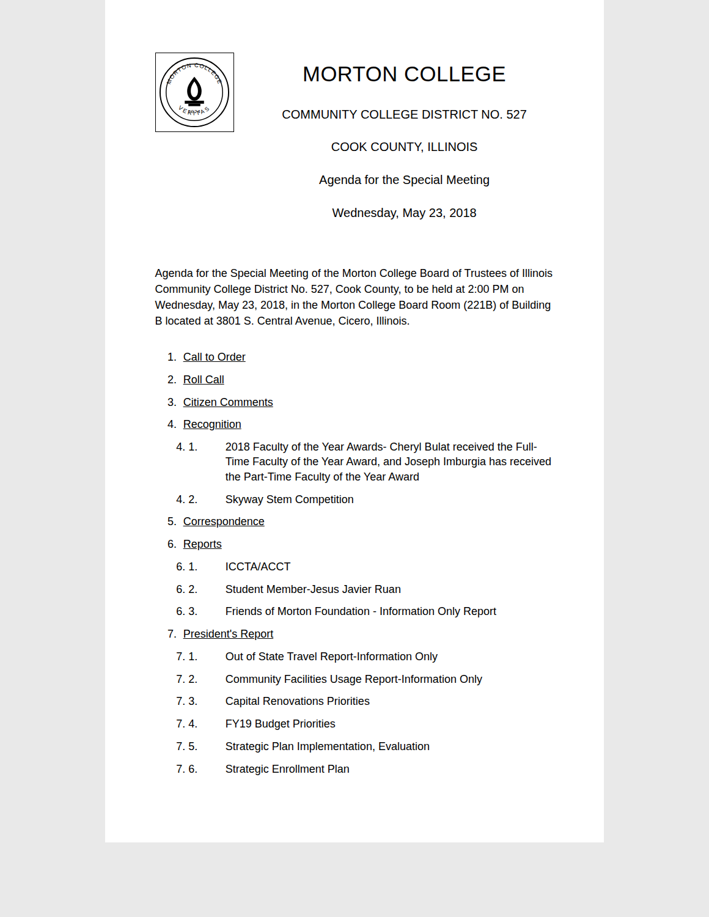MORTON COLLEGE VERITAS 1924
MORTON COLLEGE
COMMUNITY COLLEGE DISTRICT NO. 527
COOK COUNTY, ILLINOIS
Agenda for the Special Meeting
Wednesday, May 23, 2018
Agenda for the Special Meeting of the Morton College Board of Trustees of Illinois Community College District No. 527, Cook County, to be held at 2:00 PM on Wednesday, May 23, 2018, in the Morton College Board Room (221B) of Building B located at 3801 S. Central Avenue, Cicero, Illinois.
Call to Order
Roll Call
Citizen Comments
Recognition
4. 1. 2018 Faculty of the Year Awards- Cheryl Bulat received the Full-Time Faculty of the Year Award, and Joseph Imburgia has received the Part-Time Faculty of the Year Award
4. 2. Skyway Stem Competition
Correspondence
Reports
6. 1. ICCTA/ACCT
6. 2. Student Member-Jesus Javier Ruan
6. 3. Friends of Morton Foundation - Information Only Report
President's Report
7. 1. Out of State Travel Report-Information Only
7. 2. Community Facilities Usage Report-Information Only
7. 3. Capital Renovations Priorities
7. 4. FY19 Budget Priorities
7. 5. Strategic Plan Implementation, Evaluation
7. 6. Strategic Enrollment Plan